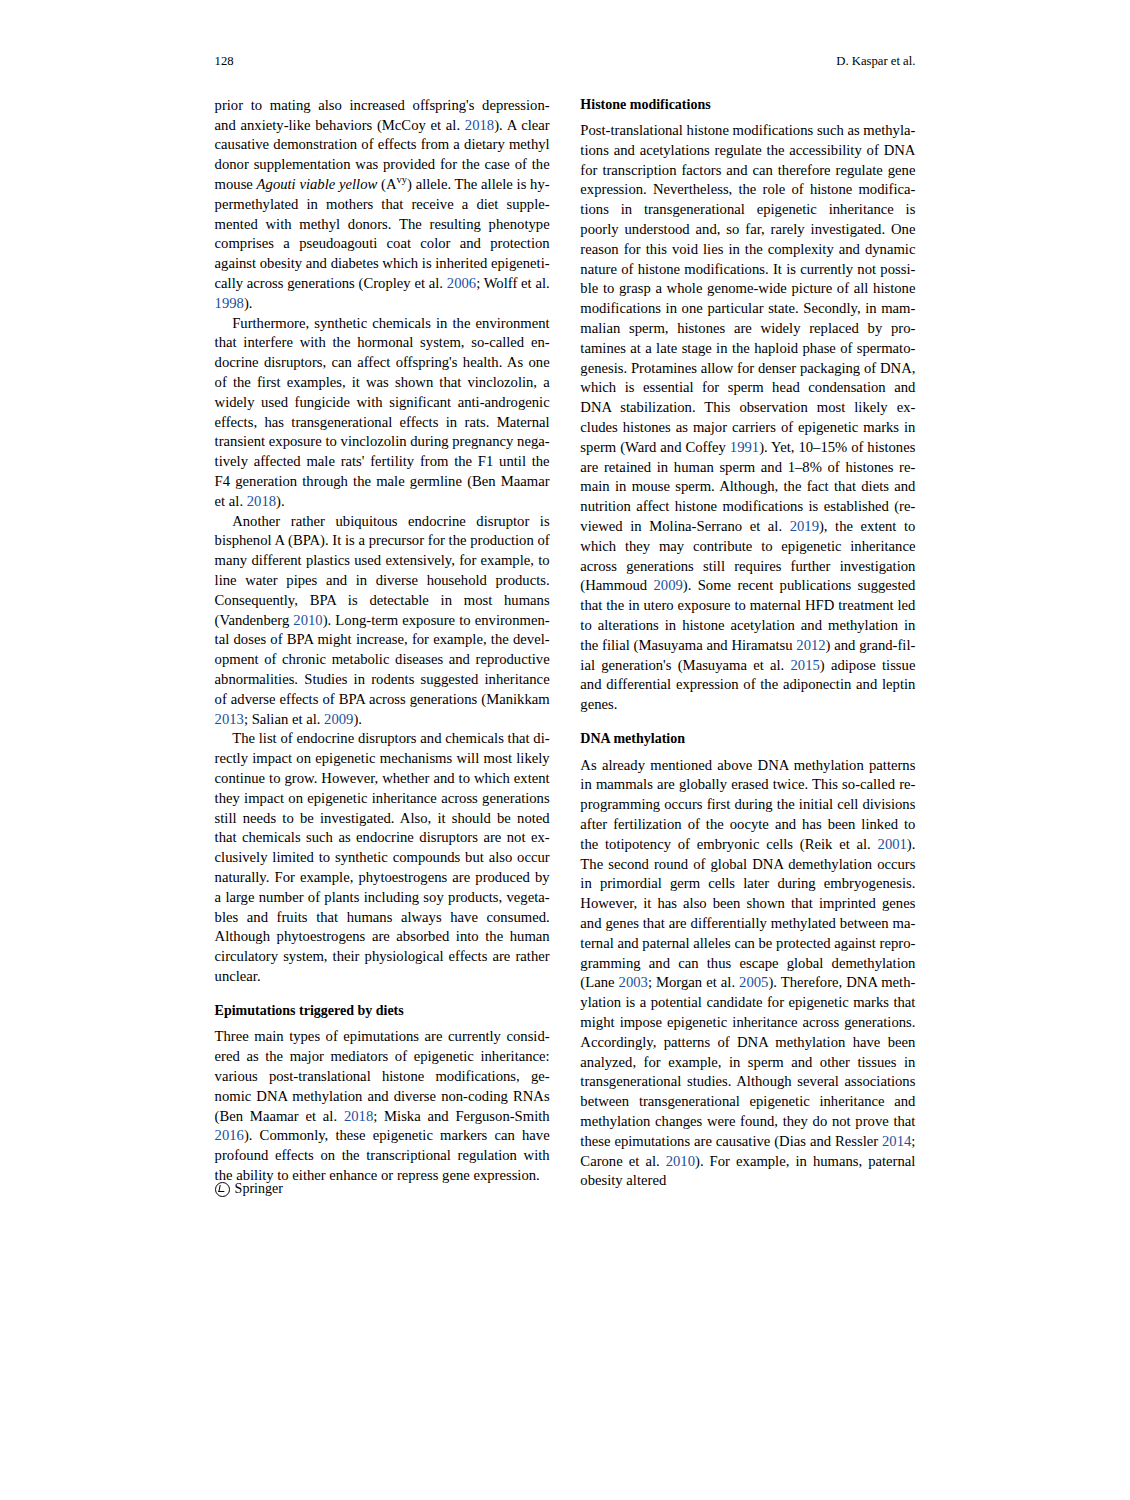128 D. Kaspar et al.
prior to mating also increased offspring's depression- and anxiety-like behaviors (McCoy et al. 2018). A clear causative demonstration of effects from a dietary methyl donor supplementation was provided for the case of the mouse Agouti viable yellow (Avy) allele. The allele is hypermethylated in mothers that receive a diet supplemented with methyl donors. The resulting phenotype comprises a pseudoagouti coat color and protection against obesity and diabetes which is inherited epigenetically across generations (Cropley et al. 2006; Wolff et al. 1998).
Furthermore, synthetic chemicals in the environment that interfere with the hormonal system, so-called endocrine disruptors, can affect offspring's health. As one of the first examples, it was shown that vinclozolin, a widely used fungicide with significant anti-androgenic effects, has transgenerational effects in rats. Maternal transient exposure to vinclozolin during pregnancy negatively affected male rats' fertility from the F1 until the F4 generation through the male germline (Ben Maamar et al. 2018).
Another rather ubiquitous endocrine disruptor is bisphenol A (BPA). It is a precursor for the production of many different plastics used extensively, for example, to line water pipes and in diverse household products. Consequently, BPA is detectable in most humans (Vandenberg 2010). Long-term exposure to environmental doses of BPA might increase, for example, the development of chronic metabolic diseases and reproductive abnormalities. Studies in rodents suggested inheritance of adverse effects of BPA across generations (Manikkam 2013; Salian et al. 2009).
The list of endocrine disruptors and chemicals that directly impact on epigenetic mechanisms will most likely continue to grow. However, whether and to which extent they impact on epigenetic inheritance across generations still needs to be investigated. Also, it should be noted that chemicals such as endocrine disruptors are not exclusively limited to synthetic compounds but also occur naturally. For example, phytoestrogens are produced by a large number of plants including soy products, vegetables and fruits that humans always have consumed. Although phytoestrogens are absorbed into the human circulatory system, their physiological effects are rather unclear.
Epimutations triggered by diets
Three main types of epimutations are currently considered as the major mediators of epigenetic inheritance: various post-translational histone modifications, genomic DNA methylation and diverse non-coding RNAs (Ben Maamar et al. 2018; Miska and Ferguson-Smith 2016). Commonly, these epigenetic markers can have profound effects on the transcriptional regulation with the ability to either enhance or repress gene expression.
Histone modifications
Post-translational histone modifications such as methylations and acetylations regulate the accessibility of DNA for transcription factors and can therefore regulate gene expression. Nevertheless, the role of histone modifications in transgenerational epigenetic inheritance is poorly understood and, so far, rarely investigated. One reason for this void lies in the complexity and dynamic nature of histone modifications. It is currently not possible to grasp a whole genome-wide picture of all histone modifications in one particular state. Secondly, in mammalian sperm, histones are widely replaced by protamines at a late stage in the haploid phase of spermatogenesis. Protamines allow for denser packaging of DNA, which is essential for sperm head condensation and DNA stabilization. This observation most likely excludes histones as major carriers of epigenetic marks in sperm (Ward and Coffey 1991). Yet, 10–15% of histones are retained in human sperm and 1–8% of histones remain in mouse sperm. Although, the fact that diets and nutrition affect histone modifications is established (reviewed in Molina-Serrano et al. 2019), the extent to which they may contribute to epigenetic inheritance across generations still requires further investigation (Hammoud 2009). Some recent publications suggested that the in utero exposure to maternal HFD treatment led to alterations in histone acetylation and methylation in the filial (Masuyama and Hiramatsu 2012) and grand-filial generation's (Masuyama et al. 2015) adipose tissue and differential expression of the adiponectin and leptin genes.
DNA methylation
As already mentioned above DNA methylation patterns in mammals are globally erased twice. This so-called reprogramming occurs first during the initial cell divisions after fertilization of the oocyte and has been linked to the totipotency of embryonic cells (Reik et al. 2001). The second round of global DNA demethylation occurs in primordial germ cells later during embryogenesis. However, it has also been shown that imprinted genes and genes that are differentially methylated between maternal and paternal alleles can be protected against reprogramming and can thus escape global demethylation (Lane 2003; Morgan et al. 2005). Therefore, DNA methylation is a potential candidate for epigenetic marks that might impose epigenetic inheritance across generations. Accordingly, patterns of DNA methylation have been analyzed, for example, in sperm and other tissues in transgenerational studies. Although several associations between transgenerational epigenetic inheritance and methylation changes were found, they do not prove that these epimutations are causative (Dias and Ressler 2014; Carone et al. 2010). For example, in humans, paternal obesity altered
Springer